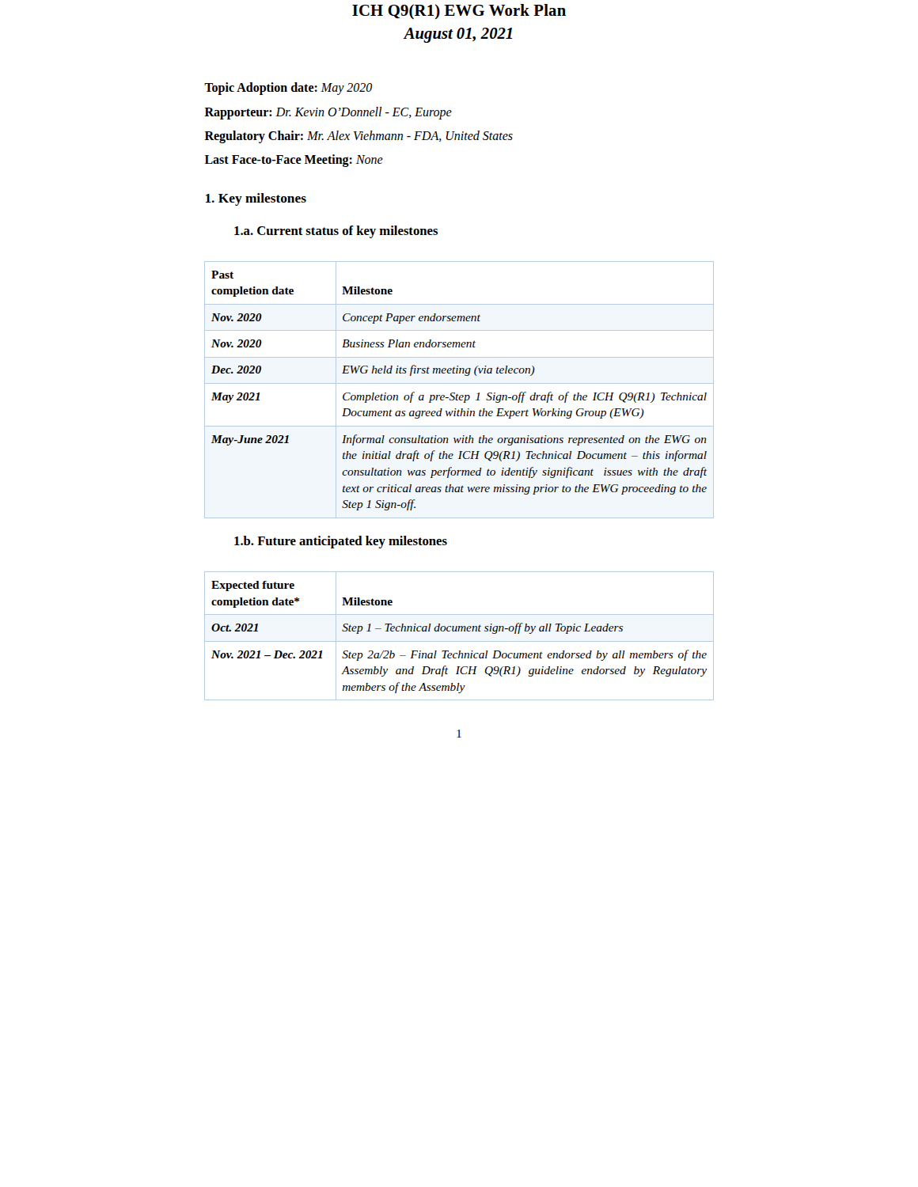ICH Q9(R1) EWG Work Plan
August 01, 2021
Topic Adoption date: May 2020
Rapporteur: Dr. Kevin O’Donnell - EC, Europe
Regulatory Chair: Mr. Alex Viehmann - FDA, United States
Last Face-to-Face Meeting: None
1. Key milestones
1.a. Current status of key milestones
| Past completion date | Milestone |
| --- | --- |
| Nov. 2020 | Concept Paper endorsement |
| Nov. 2020 | Business Plan endorsement |
| Dec. 2020 | EWG held its first meeting (via telecon) |
| May 2021 | Completion of a pre-Step 1 Sign-off draft of the ICH Q9(R1) Technical Document as agreed within the Expert Working Group (EWG) |
| May-June 2021 | Informal consultation with the organisations represented on the EWG on the initial draft of the ICH Q9(R1) Technical Document – this informal consultation was performed to identify significant issues with the draft text or critical areas that were missing prior to the EWG proceeding to the Step 1 Sign-off. |
1.b. Future anticipated key milestones
| Expected future completion date* | Milestone |
| --- | --- |
| Oct. 2021 | Step 1 – Technical document sign-off by all Topic Leaders |
| Nov. 2021 – Dec. 2021 | Step 2a/2b – Final Technical Document endorsed by all members of the Assembly and Draft ICH Q9(R1) guideline endorsed by Regulatory members of the Assembly |
1